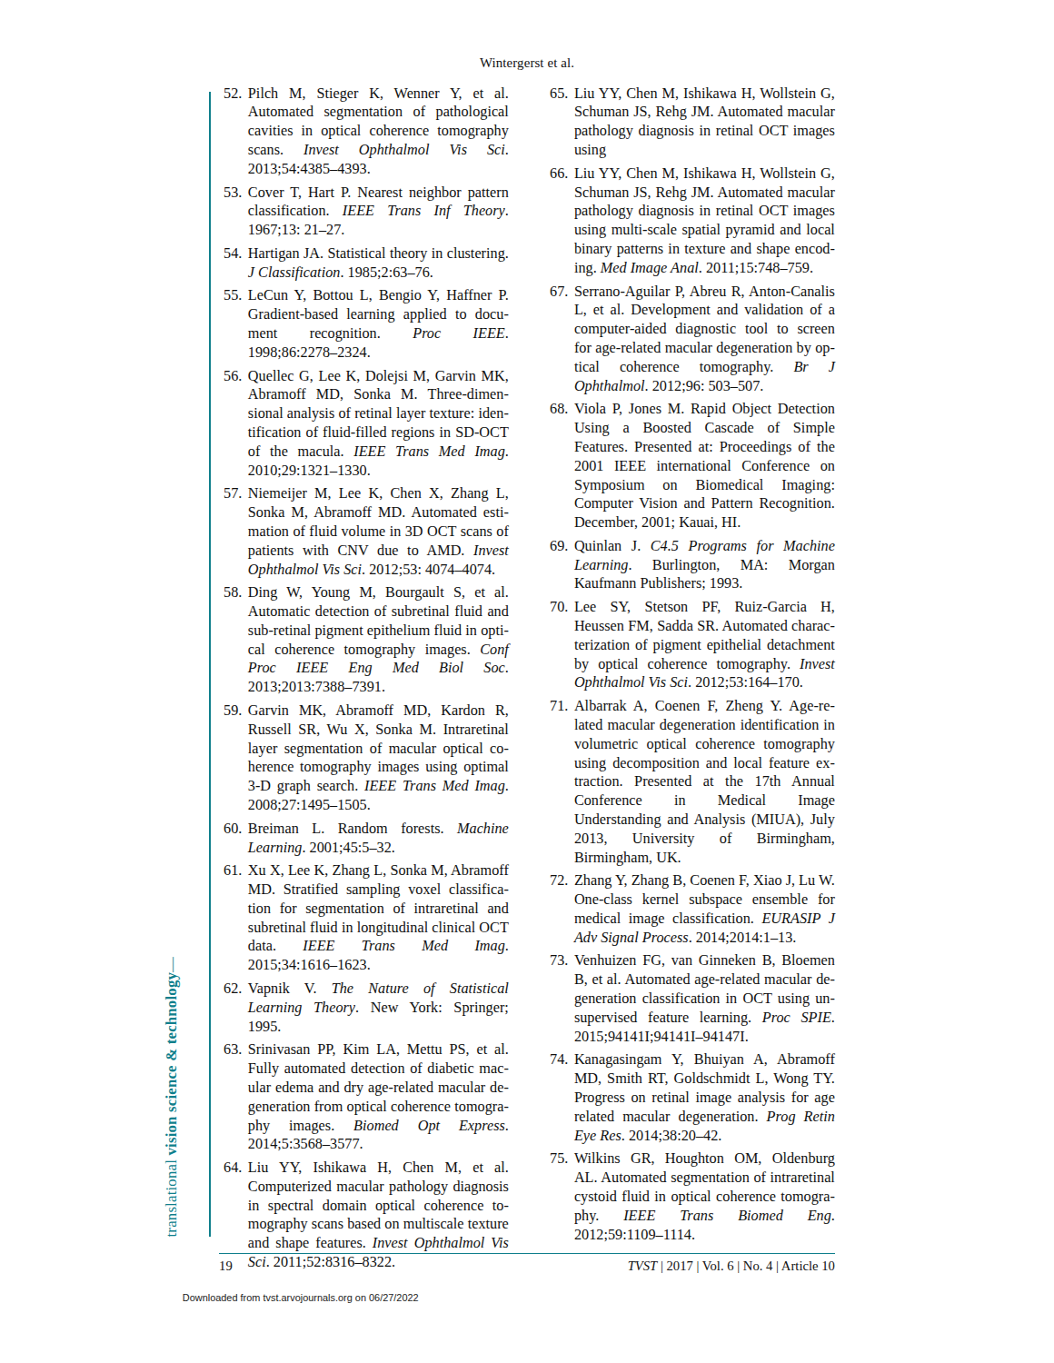Wintergerst et al.
translational vision science & technology—
52. Pilch M, Stieger K, Wenner Y, et al. Automated segmentation of pathological cavities in optical coherence tomography scans. Invest Ophthalmol Vis Sci. 2013;54:4385–4393.
53. Cover T, Hart P. Nearest neighbor pattern classification. IEEE Trans Inf Theory. 1967;13: 21–27.
54. Hartigan JA. Statistical theory in clustering. J Classification. 1985;2:63–76.
55. LeCun Y, Bottou L, Bengio Y, Haffner P. Gradient-based learning applied to document recognition. Proc IEEE. 1998;86:2278–2324.
56. Quellec G, Lee K, Dolejsi M, Garvin MK, Abramoff MD, Sonka M. Three-dimensional analysis of retinal layer texture: identification of fluid-filled regions in SD-OCT of the macula. IEEE Trans Med Imag. 2010;29:1321–1330.
57. Niemeijer M, Lee K, Chen X, Zhang L, Sonka M, Abramoff MD. Automated estimation of fluid volume in 3D OCT scans of patients with CNV due to AMD. Invest Ophthalmol Vis Sci. 2012;53: 4074–4074.
58. Ding W, Young M, Bourgault S, et al. Automatic detection of subretinal fluid and sub-retinal pigment epithelium fluid in optical coherence tomography images. Conf Proc IEEE Eng Med Biol Soc. 2013;2013:7388–7391.
59. Garvin MK, Abramoff MD, Kardon R, Russell SR, Wu X, Sonka M. Intraretinal layer segmentation of macular optical coherence tomography images using optimal 3-D graph search. IEEE Trans Med Imag. 2008;27:1495–1505.
60. Breiman L. Random forests. Machine Learning. 2001;45:5–32.
61. Xu X, Lee K, Zhang L, Sonka M, Abramoff MD. Stratified sampling voxel classification for segmentation of intraretinal and subretinal fluid in longitudinal clinical OCT data. IEEE Trans Med Imag. 2015;34:1616–1623.
62. Vapnik V. The Nature of Statistical Learning Theory. New York: Springer; 1995.
63. Srinivasan PP, Kim LA, Mettu PS, et al. Fully automated detection of diabetic macular edema and dry age-related macular degeneration from optical coherence tomography images. Biomed Opt Express. 2014;5:3568–3577.
64. Liu YY, Ishikawa H, Chen M, et al. Computerized macular pathology diagnosis in spectral domain optical coherence tomography scans based on multiscale texture and shape features. Invest Ophthalmol Vis Sci. 2011;52:8316–8322.
65. Liu YY, Chen M, Ishikawa H, Wollstein G, Schuman JS, Rehg JM. Automated macular pathology diagnosis in retinal OCT images using
66. Liu YY, Chen M, Ishikawa H, Wollstein G, Schuman JS, Rehg JM. Automated macular pathology diagnosis in retinal OCT images using multi-scale spatial pyramid and local binary patterns in texture and shape encoding. Med Image Anal. 2011;15:748–759.
67. Serrano-Aguilar P, Abreu R, Anton-Canalis L, et al. Development and validation of a computer-aided diagnostic tool to screen for age-related macular degeneration by optical coherence tomography. Br J Ophthalmol. 2012;96: 503–507.
68. Viola P, Jones M. Rapid Object Detection Using a Boosted Cascade of Simple Features. Presented at: Proceedings of the 2001 IEEE international Conference on Symposium on Biomedical Imaging: Computer Vision and Pattern Recognition. December, 2001; Kauai, HI.
69. Quinlan J. C4.5 Programs for Machine Learning. Burlington, MA: Morgan Kaufmann Publishers; 1993.
70. Lee SY, Stetson PF, Ruiz-Garcia H, Heussen FM, Sadda SR. Automated characterization of pigment epithelial detachment by optical coherence tomography. Invest Ophthalmol Vis Sci. 2012;53:164–170.
71. Albarrak A, Coenen F, Zheng Y. Age-related macular degeneration identification in volumetric optical coherence tomography using decomposition and local feature extraction. Presented at the 17th Annual Conference in Medical Image Understanding and Analysis (MIUA), July 2013, University of Birmingham, Birmingham, UK.
72. Zhang Y, Zhang B, Coenen F, Xiao J, Lu W. One-class kernel subspace ensemble for medical image classification. EURASIP J Adv Signal Process. 2014;2014:1–13.
73. Venhuizen FG, van Ginneken B, Bloemen B, et al. Automated age-related macular degeneration classification in OCT using unsupervised feature learning. Proc SPIE. 2015;94141I;94141I–94147I.
74. Kanagasingam Y, Bhuiyan A, Abramoff MD, Smith RT, Goldschmidt L, Wong TY. Progress on retinal image analysis for age related macular degeneration. Prog Retin Eye Res. 2014;38:20–42.
75. Wilkins GR, Houghton OM, Oldenburg AL. Automated segmentation of intraretinal cystoid fluid in optical coherence tomography. IEEE Trans Biomed Eng. 2012;59:1109–1114.
19
TVST | 2017 | Vol. 6 | No. 4 | Article 10
Downloaded from tvst.arvojournals.org on 06/27/2022